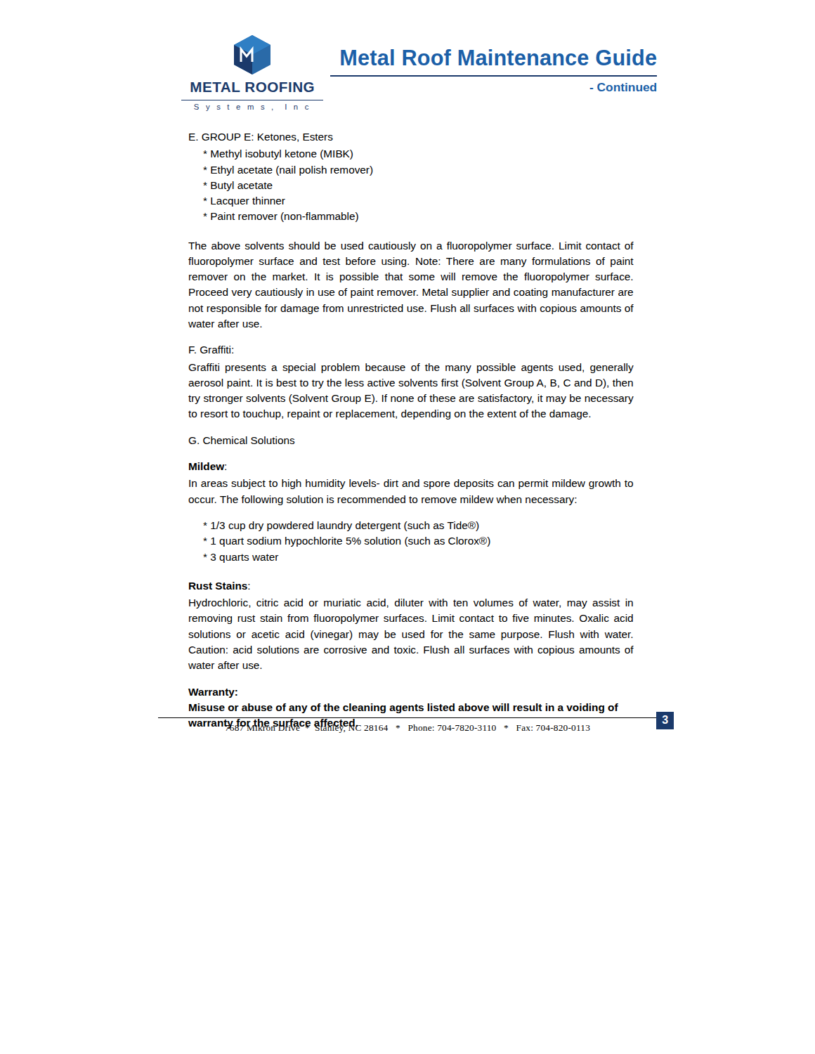METAL ROOFING
S y s t e m s , I n c
Metal Roof Maintenance Guide
- Continued
E. GROUP E: Ketones, Esters
Methyl isobutyl ketone (MIBK)
Ethyl acetate (nail polish remover)
Butyl acetate
Lacquer thinner
Paint remover (non-flammable)
The above solvents should be used cautiously on a fluoropolymer surface. Limit contact of fluoropolymer surface and test before using. Note: There are many formulations of paint remover on the market. It is possible that some will remove the fluoropolymer surface. Proceed very cautiously in use of paint remover. Metal supplier and coating manufacturer are not responsible for damage from unrestricted use. Flush all surfaces with copious amounts of water after use.
F. Graffiti:
Graffiti presents a special problem because of the many possible agents used, generally aerosol paint. It is best to try the less active solvents first (Solvent Group A, B, C and D), then try stronger solvents (Solvent Group E). If none of these are satisfactory, it may be necessary to resort to touchup, repaint or replacement, depending on the extent of the damage.
G. Chemical Solutions
Mildew:
In areas subject to high humidity levels- dirt and spore deposits can permit mildew growth to occur. The following solution is recommended to remove mildew when necessary:
1/3 cup dry powdered laundry detergent (such as Tide®)
1 quart sodium hypochlorite 5% solution (such as Clorox®)
3 quarts water
Rust Stains:
Hydrochloric, citric acid or muriatic acid, diluter with ten volumes of water, may assist in removing rust stain from fluoropolymer surfaces. Limit contact to five minutes. Oxalic acid solutions or acetic acid (vinegar) may be used for the same purpose. Flush with water. Caution: acid solutions are corrosive and toxic. Flush all surfaces with copious amounts of water after use.
Warranty:
Misuse or abuse of any of the cleaning agents listed above will result in a voiding of warranty for the surface affected.
7687 Mikron Drive * Stanley, NC 28164 * Phone: 704-7820-3110 * Fax: 704-820-0113
3